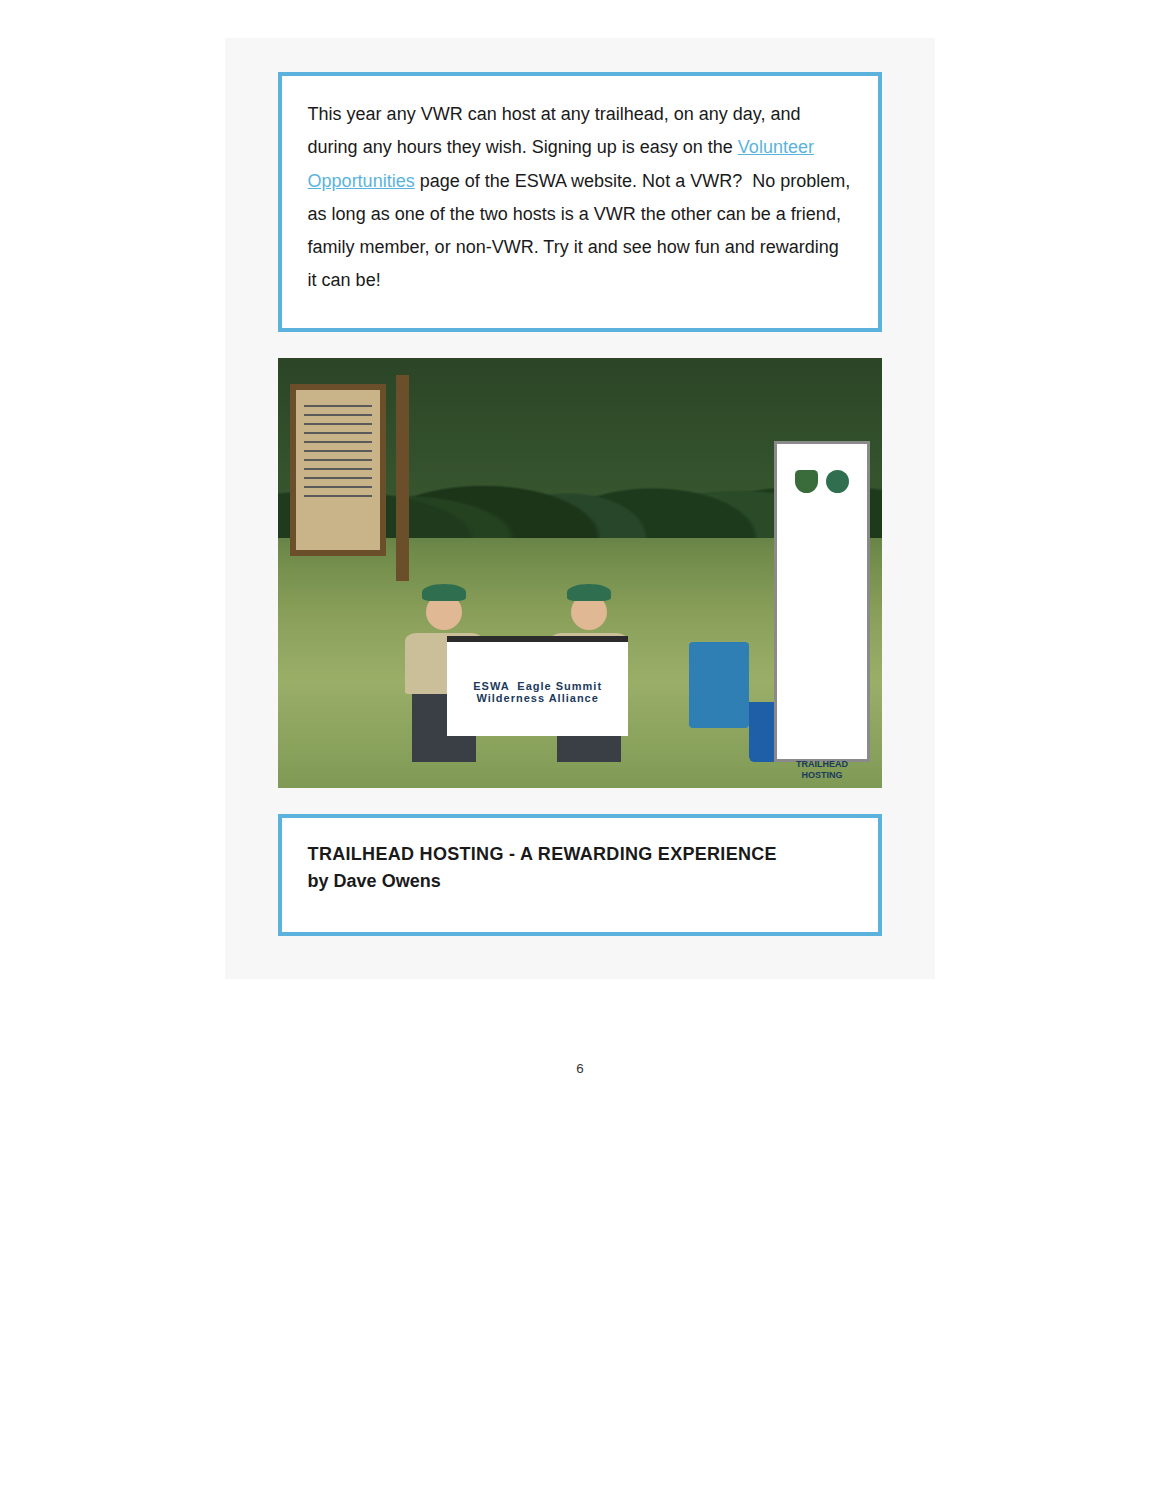This year any VWR can host at any trailhead, on any day, and during any hours they wish. Signing up is easy on the Volunteer Opportunities page of the ESWA website. Not a VWR? No problem, as long as one of the two hosts is a VWR the other can be a friend, family member, or non-VWR. Try it and see how fun and rewarding it can be!
ESWA Eagle Summit Wilderness Alliance
TRAILHEAD
HOSTING
TRAILHEAD HOSTING - A REWARDING EXPERIENCE
by Dave Owens
6